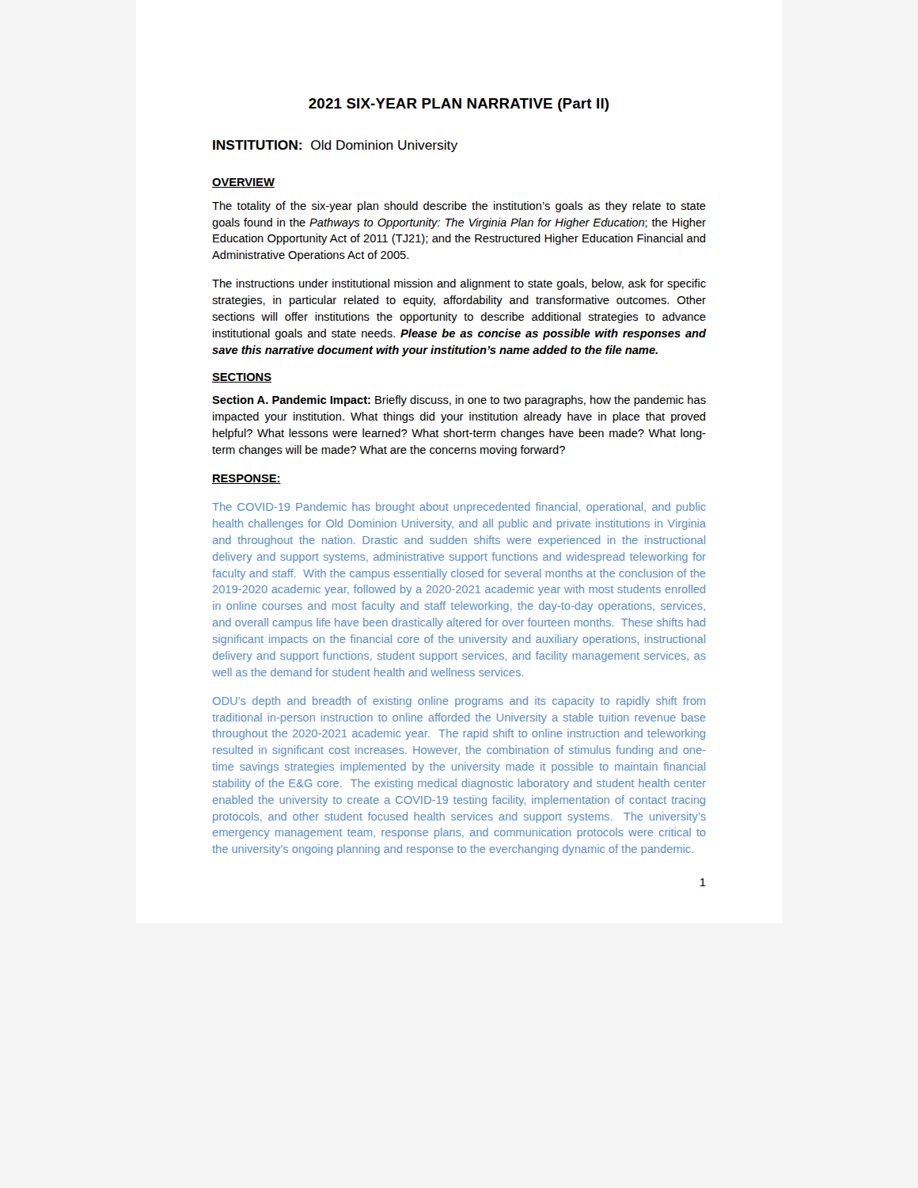2021 SIX-YEAR PLAN NARRATIVE (Part II)
INSTITUTION: Old Dominion University
OVERVIEW
The totality of the six-year plan should describe the institution’s goals as they relate to state goals found in the Pathways to Opportunity: The Virginia Plan for Higher Education; the Higher Education Opportunity Act of 2011 (TJ21); and the Restructured Higher Education Financial and Administrative Operations Act of 2005.
The instructions under institutional mission and alignment to state goals, below, ask for specific strategies, in particular related to equity, affordability and transformative outcomes. Other sections will offer institutions the opportunity to describe additional strategies to advance institutional goals and state needs. Please be as concise as possible with responses and save this narrative document with your institution’s name added to the file name.
SECTIONS
Section A. Pandemic Impact: Briefly discuss, in one to two paragraphs, how the pandemic has impacted your institution. What things did your institution already have in place that proved helpful? What lessons were learned? What short-term changes have been made? What long-term changes will be made? What are the concerns moving forward?
RESPONSE:
The COVID-19 Pandemic has brought about unprecedented financial, operational, and public health challenges for Old Dominion University, and all public and private institutions in Virginia and throughout the nation. Drastic and sudden shifts were experienced in the instructional delivery and support systems, administrative support functions and widespread teleworking for faculty and staff. With the campus essentially closed for several months at the conclusion of the 2019-2020 academic year, followed by a 2020-2021 academic year with most students enrolled in online courses and most faculty and staff teleworking, the day-to-day operations, services, and overall campus life have been drastically altered for over fourteen months. These shifts had significant impacts on the financial core of the university and auxiliary operations, instructional delivery and support functions, student support services, and facility management services, as well as the demand for student health and wellness services.
ODU’s depth and breadth of existing online programs and its capacity to rapidly shift from traditional in-person instruction to online afforded the University a stable tuition revenue base throughout the 2020-2021 academic year. The rapid shift to online instruction and teleworking resulted in significant cost increases. However, the combination of stimulus funding and one-time savings strategies implemented by the university made it possible to maintain financial stability of the E&G core. The existing medical diagnostic laboratory and student health center enabled the university to create a COVID-19 testing facility, implementation of contact tracing protocols, and other student focused health services and support systems. The university’s emergency management team, response plans, and communication protocols were critical to the university’s ongoing planning and response to the everchanging dynamic of the pandemic.
1